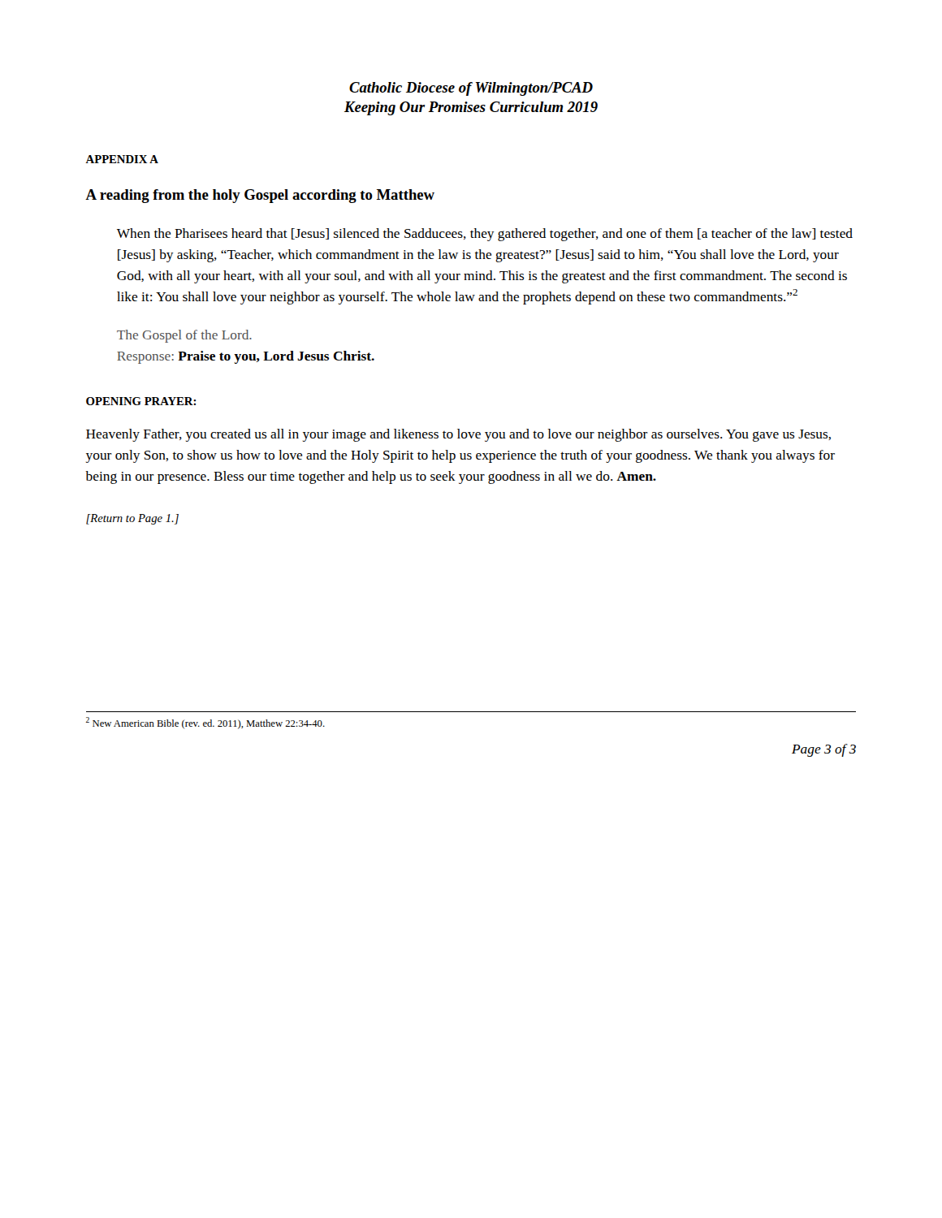Catholic Diocese of Wilmington/PCAD
Keeping Our Promises Curriculum 2019
APPENDIX A
A reading from the holy Gospel according to Matthew
When the Pharisees heard that [Jesus] silenced the Sadducees, they gathered together, and one of them [a teacher of the law] tested [Jesus] by asking, “Teacher, which commandment in the law is the greatest?” [Jesus] said to him, “You shall love the Lord, your God, with all your heart, with all your soul, and with all your mind. This is the greatest and the first commandment. The second is like it: You shall love your neighbor as yourself. The whole law and the prophets depend on these two commandments.”2
The Gospel of the Lord.
Response: Praise to you, Lord Jesus Christ.
OPENING PRAYER:
Heavenly Father, you created us all in your image and likeness to love you and to love our neighbor as ourselves. You gave us Jesus, your only Son, to show us how to love and the Holy Spirit to help us experience the truth of your goodness. We thank you always for being in our presence. Bless our time together and help us to seek your goodness in all we do. Amen.
[Return to Page 1.]
2 New American Bible (rev. ed. 2011), Matthew 22:34-40.
Page 3 of 3